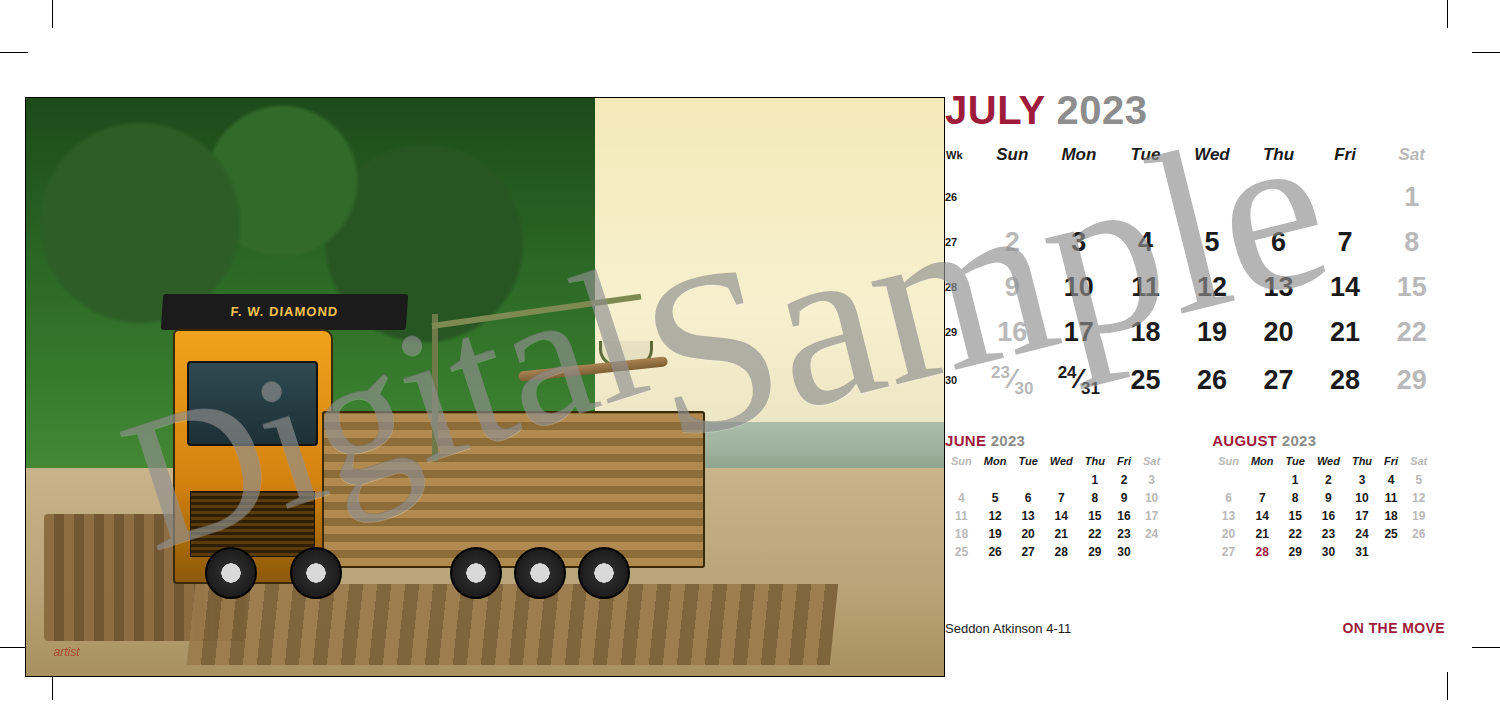F. W. DIAMOND
artist
JULY 2023
| Wk | Sun | Mon | Tue | Wed | Thu | Fri | Sat |
| --- | --- | --- | --- | --- | --- | --- | --- |
| 26 | | | | | | | 1 |
| 27 | 2 | 3 | 4 | 5 | 6 | 7 | 8 |
| 28 | 9 | 10 | 11 | 12 | 13 | 14 | 15 |
| 29 | 16 | 17 | 18 | 19 | 20 | 21 | 22 |
| 30 | 23 ⁄ 30 | 24 ⁄ 31 | 25 | 26 | 27 | 28 | 29 |
JUNE 2023
| Sun | Mon | Tue | Wed | Thu | Fri | Sat |
| --- | --- | --- | --- | --- | --- | --- |
| | | | | 1 | 2 | 3 |
| 4 | 5 | 6 | 7 | 8 | 9 | 10 |
| 11 | 12 | 13 | 14 | 15 | 16 | 17 |
| 18 | 19 | 20 | 21 | 22 | 23 | 24 |
| 25 | 26 | 27 | 28 | 29 | 30 | |
AUGUST 2023
| Sun | Mon | Tue | Wed | Thu | Fri | Sat |
| --- | --- | --- | --- | --- | --- | --- |
| | | 1 | 2 | 3 | 4 | 5 |
| 6 | 7 | 8 | 9 | 10 | 11 | 12 |
| 13 | 14 | 15 | 16 | 17 | 18 | 19 |
| 20 | 21 | 22 | 23 | 24 | 25 | 26 |
| 27 | 28 | 29 | 30 | 31 | | |
Seddon Atkinson 4-11
ON THE MOVE
Digital Sample